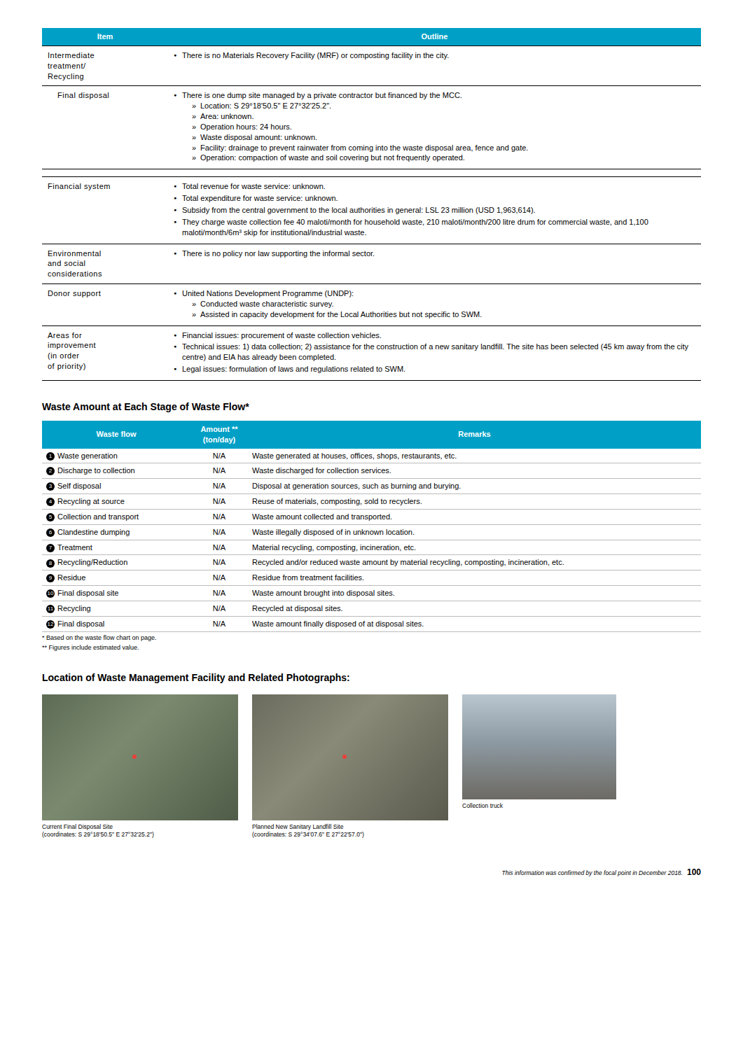| Item | Outline |
| --- | --- |
| Intermediate treatment/ Recycling | There is no Materials Recovery Facility (MRF) or composting facility in the city. |
| Final disposal | There is one dump site managed by a private contractor but financed by the MCC. Location: S 29°18'50.5" E 27°32'25.2". Area: unknown. Operation hours: 24 hours. Waste disposal amount: unknown. Facility: drainage to prevent rainwater from coming into the waste disposal area, fence and gate. Operation: compaction of waste and soil covering but not frequently operated. |
| Financial system | Total revenue for waste service: unknown. Total expenditure for waste service: unknown. Subsidy from the central government to the local authorities in general: LSL 23 million (USD 1,963,614). They charge waste collection fee 40 maloti/month for household waste, 210 maloti/month/200 litre drum for commercial waste, and 1,100 maloti/month/6m³ skip for institutional/industrial waste. |
| Environmental and social considerations | There is no policy nor law supporting the informal sector. |
| Donor support | United Nations Development Programme (UNDP): Conducted waste characteristic survey. Assisted in capacity development for the Local Authorities but not specific to SWM. |
| Areas for improvement (in order of priority) | Financial issues: procurement of waste collection vehicles. Technical issues: 1) data collection; 2) assistance for the construction of a new sanitary landfill. The site has been selected (45 km away from the city centre) and EIA has already been completed. Legal issues: formulation of laws and regulations related to SWM. |
Waste Amount at Each Stage of Waste Flow*
| Waste flow | Amount ** (ton/day) | Remarks |
| --- | --- | --- |
| 1 Waste generation | N/A | Waste generated at houses, offices, shops, restaurants, etc. |
| 2 Discharge to collection | N/A | Waste discharged for collection services. |
| 3 Self disposal | N/A | Disposal at generation sources, such as burning and burying. |
| 4 Recycling at source | N/A | Reuse of materials, composting, sold to recyclers. |
| 5 Collection and transport | N/A | Waste amount collected and transported. |
| 6 Clandestine dumping | N/A | Waste illegally disposed of in unknown location. |
| 7 Treatment | N/A | Material recycling, composting, incineration, etc. |
| 8 Recycling/Reduction | N/A | Recycled and/or reduced waste amount by material recycling, composting, incineration, etc. |
| 9 Residue | N/A | Residue from treatment facilities. |
| 10 Final disposal site | N/A | Waste amount brought into disposal sites. |
| 11 Recycling | N/A | Recycled at disposal sites. |
| 12 Final disposal | N/A | Waste amount finally disposed of at disposal sites. |
* Based on the waste flow chart on page.
** Figures include estimated value.
Location of Waste Management Facility and Related Photographs:
Current Final Disposal Site
(coordinates: S 29°18'50.5" E 27°32'25.2")
Planned New Sanitary Landfill Site
(coordinates: S 29°34'07.6" E 27°22'57.0")
Collection truck
This information was confirmed by the focal point in December 2018.100